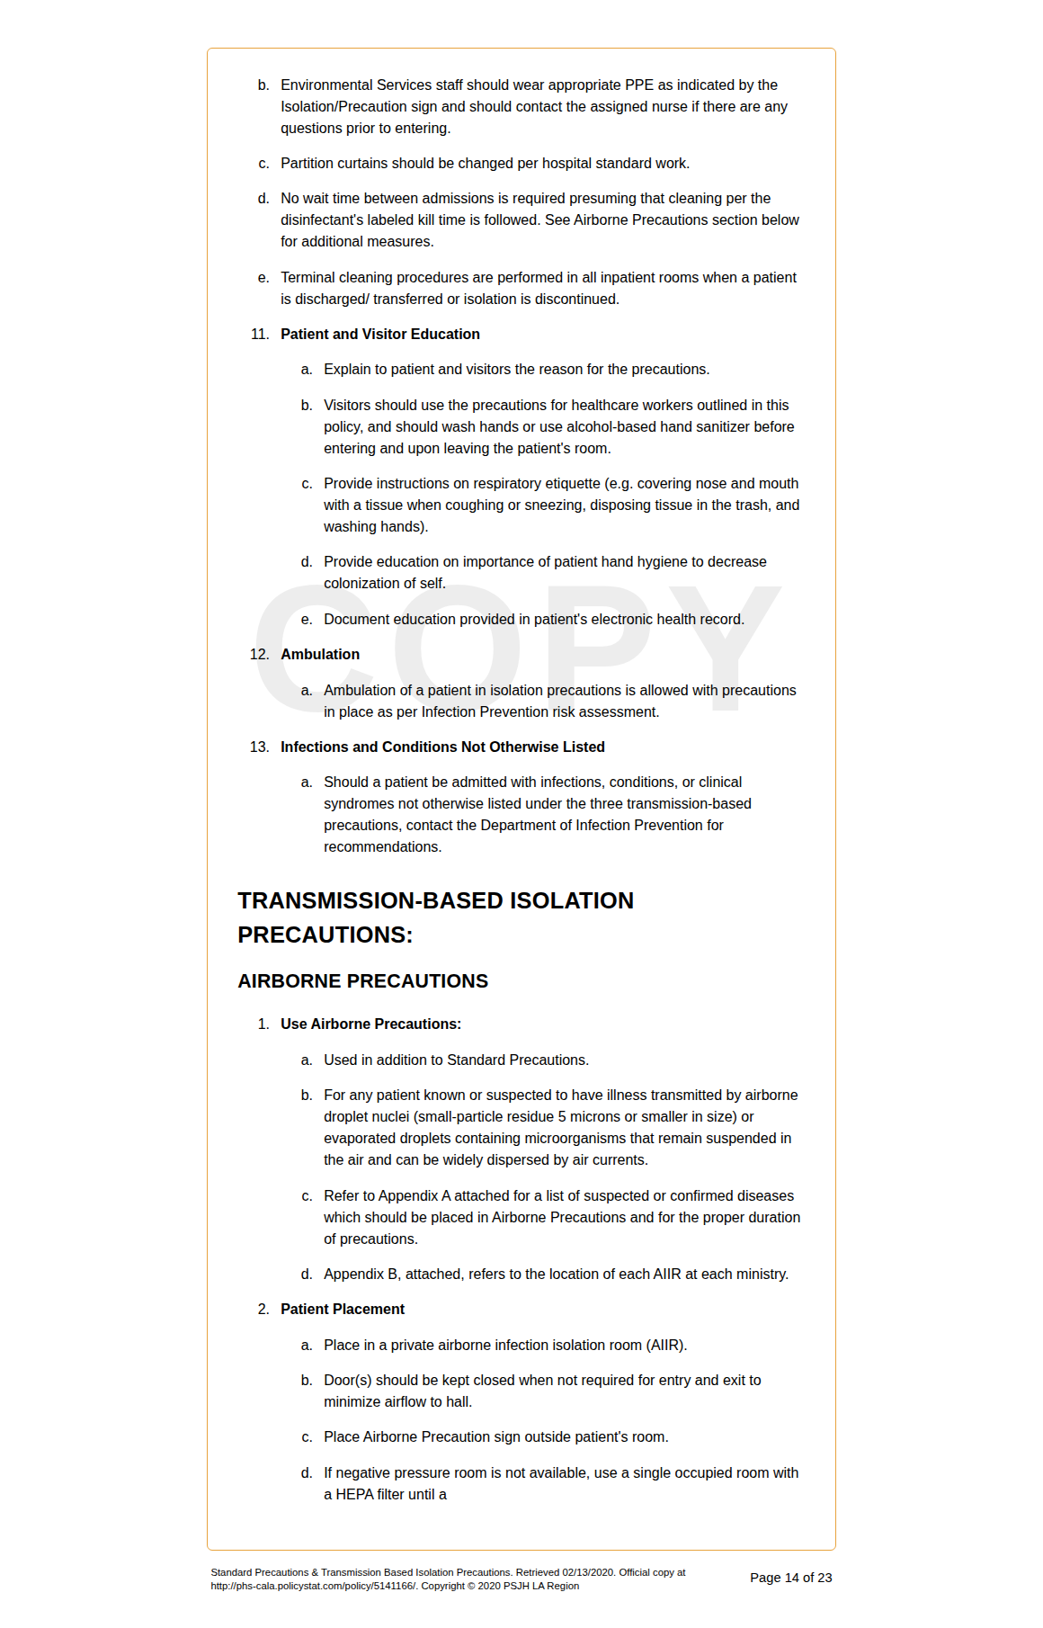COPY
Environmental Services staff should wear appropriate PPE as indicated by the Isolation/Precaution sign and should contact the assigned nurse if there are any questions prior to entering.
Partition curtains should be changed per hospital standard work.
No wait time between admissions is required presuming that cleaning per the disinfectant's labeled kill time is followed. See Airborne Precautions section below for additional measures.
Terminal cleaning procedures are performed in all inpatient rooms when a patient is discharged/ transferred or isolation is discontinued.
Patient and Visitor Education
Explain to patient and visitors the reason for the precautions.
Visitors should use the precautions for healthcare workers outlined in this policy, and should wash hands or use alcohol-based hand sanitizer before entering and upon leaving the patient's room.
Provide instructions on respiratory etiquette (e.g. covering nose and mouth with a tissue when coughing or sneezing, disposing tissue in the trash, and washing hands).
Provide education on importance of patient hand hygiene to decrease colonization of self.
Document education provided in patient's electronic health record.
Ambulation
Ambulation of a patient in isolation precautions is allowed with precautions in place as per Infection Prevention risk assessment.
Infections and Conditions Not Otherwise Listed
Should a patient be admitted with infections, conditions, or clinical syndromes not otherwise listed under the three transmission-based precautions, contact the Department of Infection Prevention for recommendations.
TRANSMISSION-BASED ISOLATION PRECAUTIONS:
AIRBORNE PRECAUTIONS
Use Airborne Precautions:
Used in addition to Standard Precautions.
For any patient known or suspected to have illness transmitted by airborne droplet nuclei (small-particle residue 5 microns or smaller in size) or evaporated droplets containing microorganisms that remain suspended in the air and can be widely dispersed by air currents.
Refer to Appendix A attached for a list of suspected or confirmed diseases which should be placed in Airborne Precautions and for the proper duration of precautions.
Appendix B, attached, refers to the location of each AIIR at each ministry.
Patient Placement
Place in a private airborne infection isolation room (AIIR).
Door(s) should be kept closed when not required for entry and exit to minimize airflow to hall.
Place Airborne Precaution sign outside patient's room.
If negative pressure room is not available, use a single occupied room with a HEPA filter until a
Standard Precautions & Transmission Based Isolation Precautions. Retrieved 02/13/2020. Official copy at http://phs-cala.policystat.com/policy/5141166/. Copyright © 2020 PSJH LA Region
Page 14 of 23